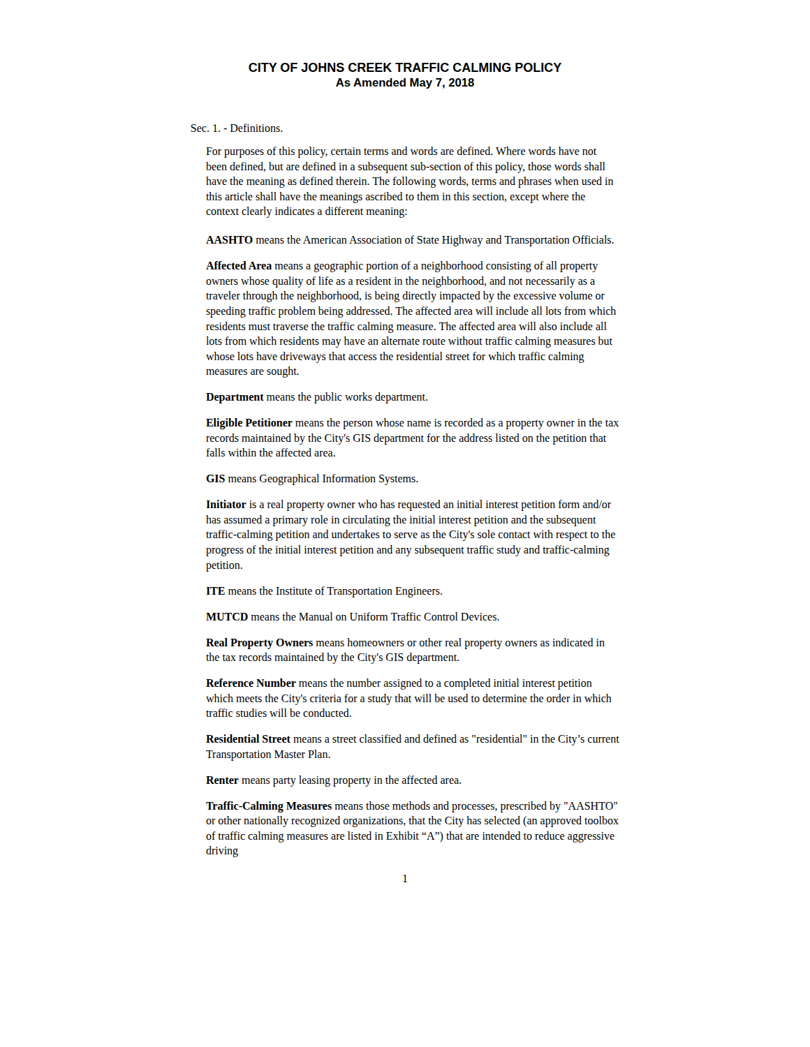CITY OF JOHNS CREEK TRAFFIC CALMING POLICY As Amended May 7, 2018
Sec. 1. - Definitions.
For purposes of this policy, certain terms and words are defined. Where words have not been defined, but are defined in a subsequent sub-section of this policy, those words shall have the meaning as defined therein. The following words, terms and phrases when used in this article shall have the meanings ascribed to them in this section, except where the context clearly indicates a different meaning:
AASHTO means the American Association of State Highway and Transportation Officials.
Affected Area means a geographic portion of a neighborhood consisting of all property owners whose quality of life as a resident in the neighborhood, and not necessarily as a traveler through the neighborhood, is being directly impacted by the excessive volume or speeding traffic problem being addressed. The affected area will include all lots from which residents must traverse the traffic calming measure. The affected area will also include all lots from which residents may have an alternate route without traffic calming measures but whose lots have driveways that access the residential street for which traffic calming measures are sought.
Department means the public works department.
Eligible Petitioner means the person whose name is recorded as a property owner in the tax records maintained by the City's GIS department for the address listed on the petition that falls within the affected area.
GIS means Geographical Information Systems.
Initiator is a real property owner who has requested an initial interest petition form and/or has assumed a primary role in circulating the initial interest petition and the subsequent traffic-calming petition and undertakes to serve as the City's sole contact with respect to the progress of the initial interest petition and any subsequent traffic study and traffic-calming petition.
ITE means the Institute of Transportation Engineers.
MUTCD means the Manual on Uniform Traffic Control Devices.
Real Property Owners means homeowners or other real property owners as indicated in the tax records maintained by the City's GIS department.
Reference Number means the number assigned to a completed initial interest petition which meets the City's criteria for a study that will be used to determine the order in which traffic studies will be conducted.
Residential Street means a street classified and defined as "residential" in the City’s current Transportation Master Plan.
Renter means party leasing property in the affected area.
Traffic-Calming Measures means those methods and processes, prescribed by "AASHTO" or other nationally recognized organizations, that the City has selected (an approved toolbox of traffic calming measures are listed in Exhibit “A”) that are intended to reduce aggressive driving
1